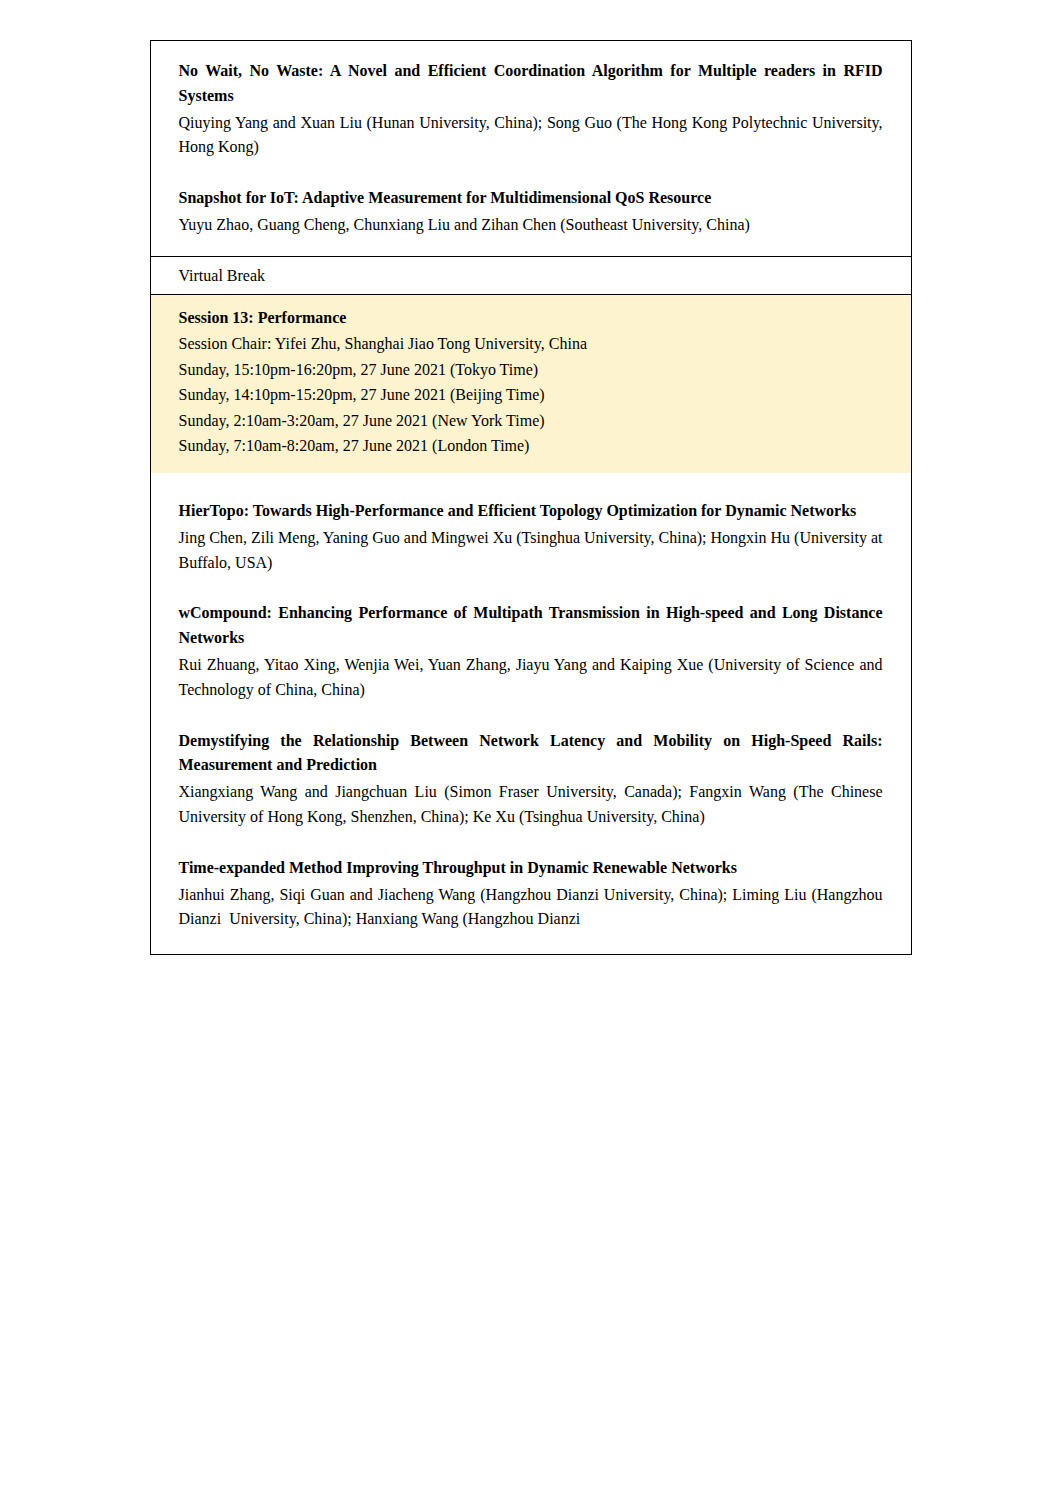No Wait, No Waste: A Novel and Efficient Coordination Algorithm for Multiple readers in RFID Systems
Qiuying Yang and Xuan Liu (Hunan University, China); Song Guo (The Hong Kong Polytechnic University, Hong Kong)
Snapshot for IoT: Adaptive Measurement for Multidimensional QoS Resource
Yuyu Zhao, Guang Cheng, Chunxiang Liu and Zihan Chen (Southeast University, China)
Virtual Break
Session 13: Performance
Session Chair: Yifei Zhu, Shanghai Jiao Tong University, China
Sunday, 15:10pm-16:20pm, 27 June 2021 (Tokyo Time)
Sunday, 14:10pm-15:20pm, 27 June 2021 (Beijing Time)
Sunday, 2:10am-3:20am, 27 June 2021 (New York Time)
Sunday, 7:10am-8:20am, 27 June 2021 (London Time)
HierTopo: Towards High-Performance and Efficient Topology Optimization for Dynamic Networks
Jing Chen, Zili Meng, Yaning Guo and Mingwei Xu (Tsinghua University, China); Hongxin Hu (University at Buffalo, USA)
wCompound: Enhancing Performance of Multipath Transmission in High-speed and Long Distance Networks
Rui Zhuang, Yitao Xing, Wenjia Wei, Yuan Zhang, Jiayu Yang and Kaiping Xue (University of Science and Technology of China, China)
Demystifying the Relationship Between Network Latency and Mobility on High-Speed Rails: Measurement and Prediction
Xiangxiang Wang and Jiangchuan Liu (Simon Fraser University, Canada); Fangxin Wang (The Chinese University of Hong Kong, Shenzhen, China); Ke Xu (Tsinghua University, China)
Time-expanded Method Improving Throughput in Dynamic Renewable Networks
Jianhui Zhang, Siqi Guan and Jiacheng Wang (Hangzhou Dianzi University, China); Liming Liu (Hangzhou Dianzi University, China); Hanxiang Wang (Hangzhou Dianzi